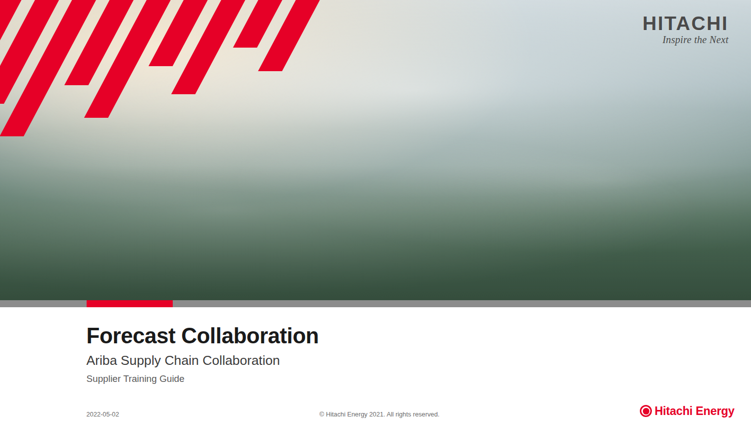HITACHI
Inspire the Next
Forecast Collaboration
Ariba Supply Chain Collaboration
Supplier Training Guide
2022-05-02 © Hitachi Energy 2021. All rights reserved. Hitachi Energy